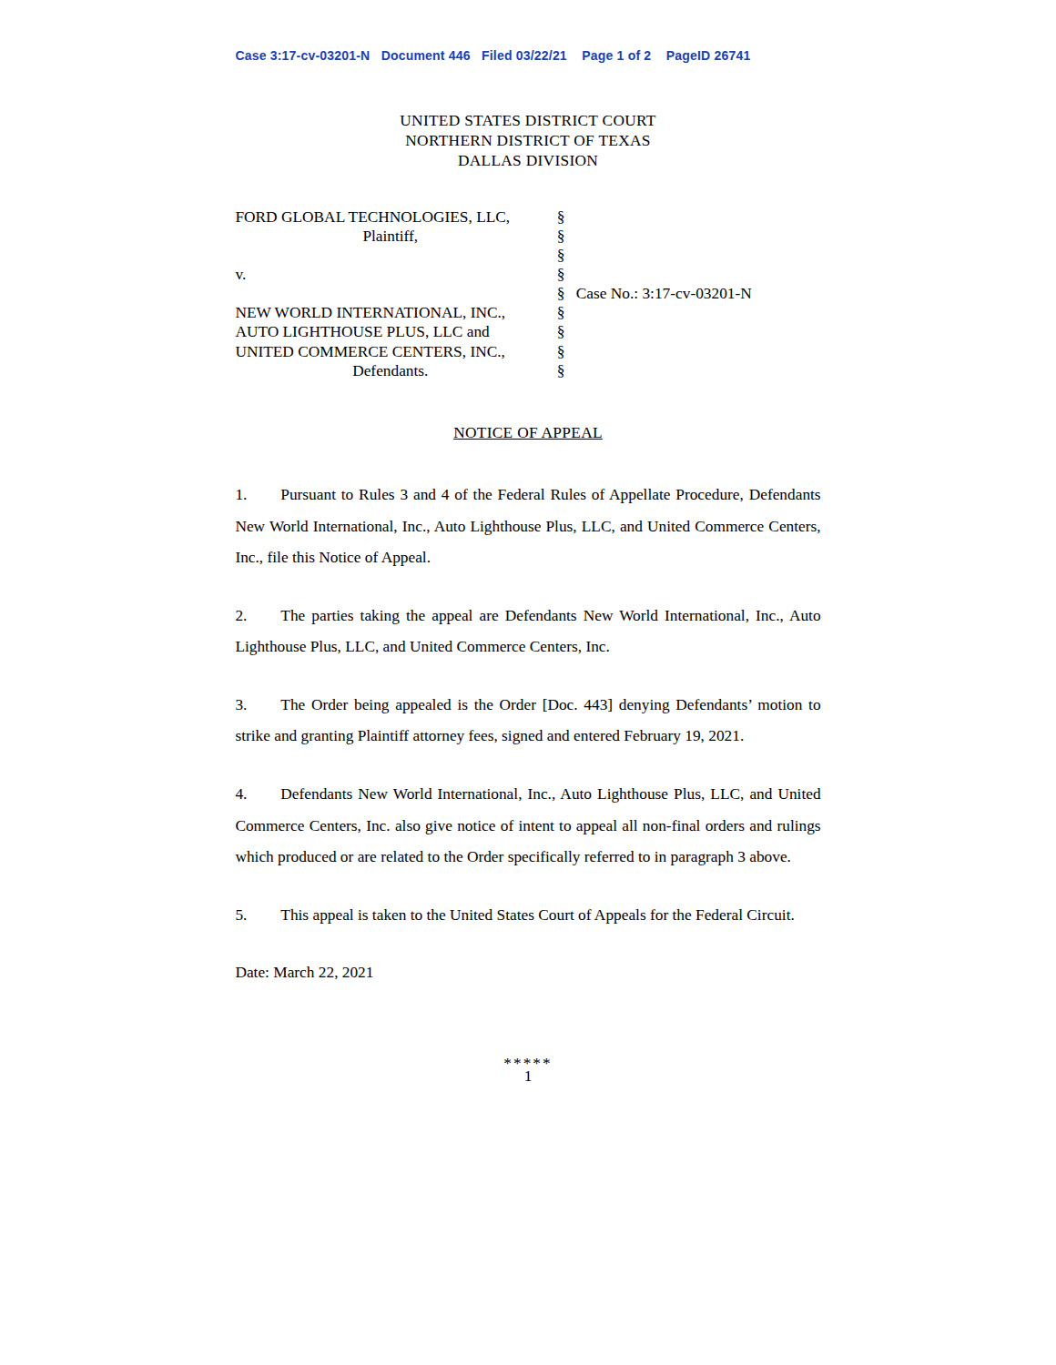Case 3:17-cv-03201-N Document 446 Filed 03/22/21 Page 1 of 2 PageID 26741
UNITED STATES DISTRICT COURT
NORTHERN DISTRICT OF TEXAS
DALLAS DIVISION
| FORD GLOBAL TECHNOLOGIES, LLC, | § | |
| Plaintiff, | § | |
| | § | |
| v. | § | |
| | § | Case No.: 3:17-cv-03201-N |
| NEW WORLD INTERNATIONAL, INC., | § | |
| AUTO LIGHTHOUSE PLUS, LLC and | § | |
| UNITED COMMERCE CENTERS, INC., | § | |
| Defendants. | § | |
NOTICE OF APPEAL
1. Pursuant to Rules 3 and 4 of the Federal Rules of Appellate Procedure, Defendants New World International, Inc., Auto Lighthouse Plus, LLC, and United Commerce Centers, Inc., file this Notice of Appeal.
2. The parties taking the appeal are Defendants New World International, Inc., Auto Lighthouse Plus, LLC, and United Commerce Centers, Inc.
3. The Order being appealed is the Order [Doc. 443] denying Defendants’ motion to strike and granting Plaintiff attorney fees, signed and entered February 19, 2021.
4. Defendants New World International, Inc., Auto Lighthouse Plus, LLC, and United Commerce Centers, Inc. also give notice of intent to appeal all non-final orders and rulings which produced or are related to the Order specifically referred to in paragraph 3 above.
5. This appeal is taken to the United States Court of Appeals for the Federal Circuit.
Date: March 22, 2021
*****
1